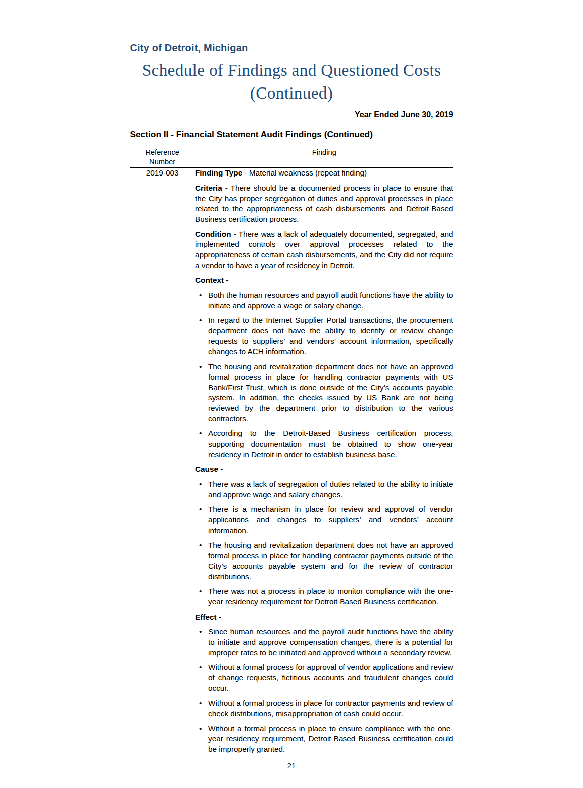City of Detroit, Michigan
Schedule of Findings and Questioned Costs (Continued)
Year Ended June 30, 2019
Section II - Financial Statement Audit Findings (Continued)
| Reference Number | Finding |
| 2019-003 | Finding Type - Material weakness (repeat finding) Criteria - There should be a documented process in place to ensure that the City has proper segregation of duties and approval processes in place related to the appropriateness of cash disbursements and Detroit-Based Business certification process. Condition - There was a lack of adequately documented, segregated, and implemented controls over approval processes related to the appropriateness of certain cash disbursements, and the City did not require a vendor to have a year of residency in Detroit. Context - Both the human resources and payroll audit functions have the ability to initiate and approve a wage or salary change. In regard to the Internet Supplier Portal transactions, the procurement department does not have the ability to identify or review change requests to suppliers’ and vendors’ account information, specifically changes to ACH information. The housing and revitalization department does not have an approved formal process in place for handling contractor payments with US Bank/First Trust, which is done outside of the City’s accounts payable system. In addition, the checks issued by US Bank are not being reviewed by the department prior to distribution to the various contractors. According to the Detroit-Based Business certification process, supporting documentation must be obtained to show one-year residency in Detroit in order to establish business base. Cause - There was a lack of segregation of duties related to the ability to initiate and approve wage and salary changes. There is a mechanism in place for review and approval of vendor applications and changes to suppliers’ and vendors’ account information. The housing and revitalization department does not have an approved formal process in place for handling contractor payments outside of the City’s accounts payable system and for the review of contractor distributions. There was not a process in place to monitor compliance with the one-year residency requirement for Detroit-Based Business certification. Effect - Since human resources and the payroll audit functions have the ability to initiate and approve compensation changes, there is a potential for improper rates to be initiated and approved without a secondary review. Without a formal process for approval of vendor applications and review of change requests, fictitious accounts and fraudulent changes could occur. Without a formal process in place for contractor payments and review of check distributions, misappropriation of cash could occur. Without a formal process in place to ensure compliance with the one-year residency requirement, Detroit-Based Business certification could be improperly granted. |
21